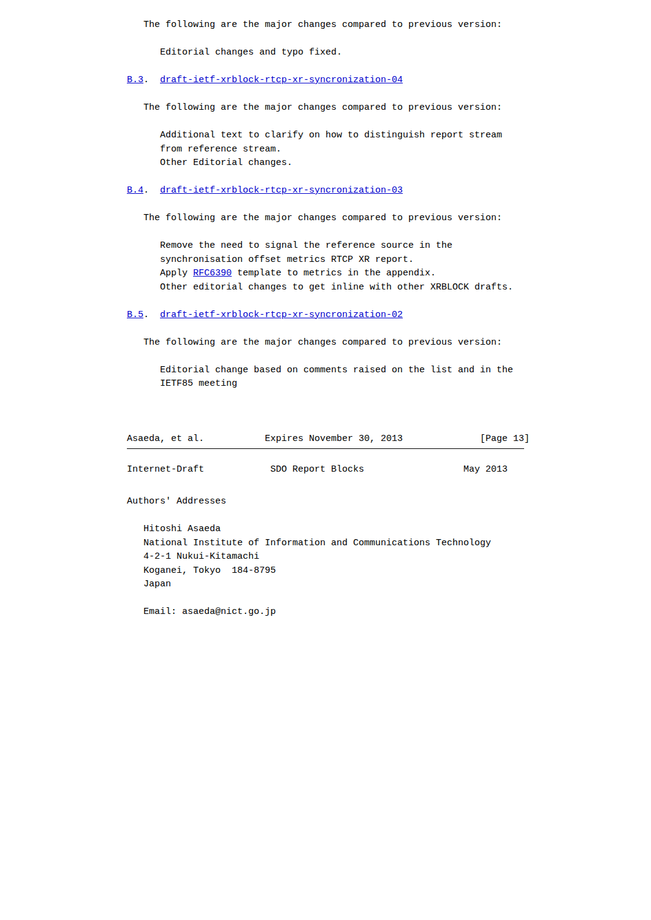The following are the major changes compared to previous version:

      Editorial changes and typo fixed.
B.3.  draft-ietf-xrblock-rtcp-xr-syncronization-04

   The following are the major changes compared to previous version:

      Additional text to clarify on how to distinguish report stream
      from reference stream.
      Other Editorial changes.
B.4.  draft-ietf-xrblock-rtcp-xr-syncronization-03

   The following are the major changes compared to previous version:

      Remove the need to signal the reference source in the
      synchronisation offset metrics RTCP XR report.
      Apply RFC6390 template to metrics in the appendix.
      Other editorial changes to get inline with other XRBLOCK drafts.
B.5.  draft-ietf-xrblock-rtcp-xr-syncronization-02

   The following are the major changes compared to previous version:

      Editorial change based on comments raised on the list and in the
      IETF85 meeting
Asaeda, et al. Expires November 30, 2013 [Page 13]
Internet-Draft SDO Report Blocks May 2013
Authors' Addresses

   Hitoshi Asaeda
   National Institute of Information and Communications Technology
   4-2-1 Nukui-Kitamachi
   Koganei, Tokyo  184-8795
   Japan

   Email: asaeda@nict.go.jp